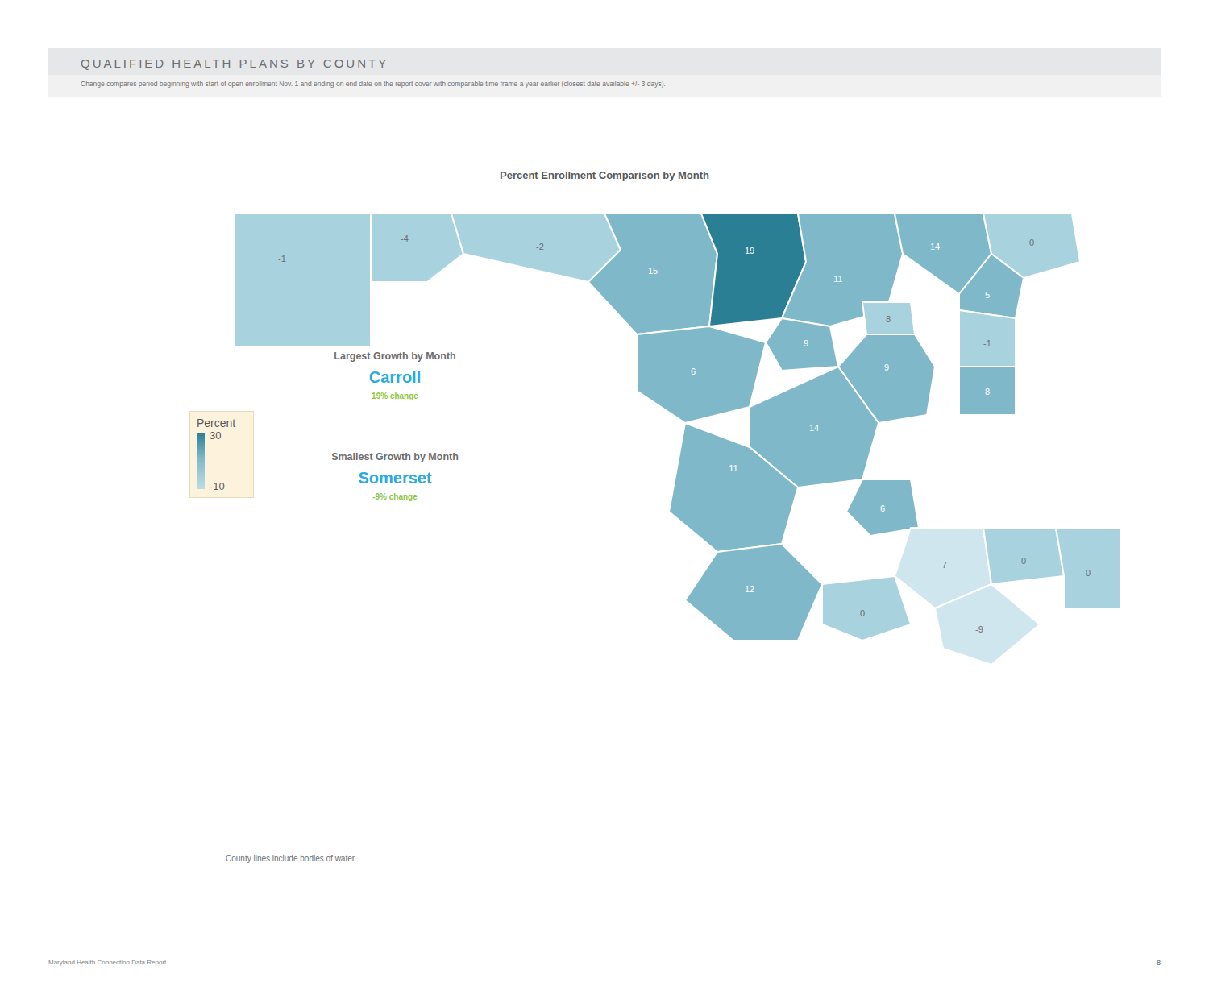QUALIFIED HEALTH PLANS BY COUNTY
Change compares period beginning with start of open enrollment Nov. 1 and ending on end date on the report cover with comparable time frame a year earlier (closest date available +/- 3 days).
Percent Enrollment Comparison by Month
Percent
30-10
Largest Growth by Month
Carroll
19% change
Smallest Growth by Month
Somerset
-9% change
-1 -4 -2 15 19 11 14 0 8 9 6 9 5 -1 14 8 11 6 12 -7 0 0 -9 0
County lines include bodies of water.
Maryland Health Connection Data Report 8